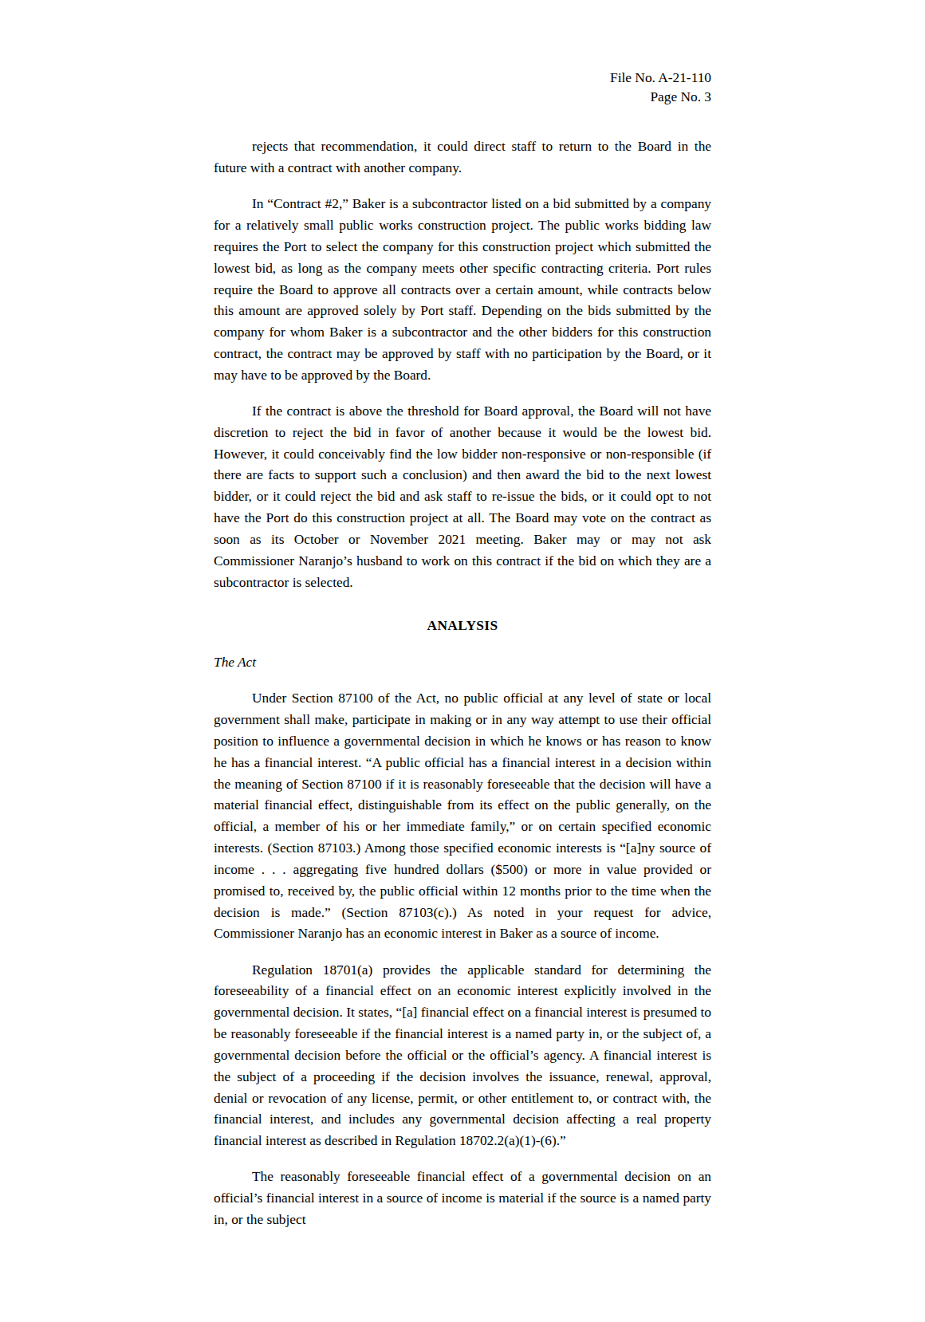File No. A-21-110
Page No. 3
rejects that recommendation, it could direct staff to return to the Board in the future with a contract with another company.
In “Contract #2,” Baker is a subcontractor listed on a bid submitted by a company for a relatively small public works construction project. The public works bidding law requires the Port to select the company for this construction project which submitted the lowest bid, as long as the company meets other specific contracting criteria. Port rules require the Board to approve all contracts over a certain amount, while contracts below this amount are approved solely by Port staff. Depending on the bids submitted by the company for whom Baker is a subcontractor and the other bidders for this construction contract, the contract may be approved by staff with no participation by the Board, or it may have to be approved by the Board.
If the contract is above the threshold for Board approval, the Board will not have discretion to reject the bid in favor of another because it would be the lowest bid. However, it could conceivably find the low bidder non-responsive or non-responsible (if there are facts to support such a conclusion) and then award the bid to the next lowest bidder, or it could reject the bid and ask staff to re-issue the bids, or it could opt to not have the Port do this construction project at all. The Board may vote on the contract as soon as its October or November 2021 meeting. Baker may or may not ask Commissioner Naranjo’s husband to work on this contract if the bid on which they are a subcontractor is selected.
ANALYSIS
The Act
Under Section 87100 of the Act, no public official at any level of state or local government shall make, participate in making or in any way attempt to use their official position to influence a governmental decision in which he knows or has reason to know he has a financial interest. “A public official has a financial interest in a decision within the meaning of Section 87100 if it is reasonably foreseeable that the decision will have a material financial effect, distinguishable from its effect on the public generally, on the official, a member of his or her immediate family,” or on certain specified economic interests. (Section 87103.) Among those specified economic interests is “[a]ny source of income . . . aggregating five hundred dollars ($500) or more in value provided or promised to, received by, the public official within 12 months prior to the time when the decision is made.” (Section 87103(c).) As noted in your request for advice, Commissioner Naranjo has an economic interest in Baker as a source of income.
Regulation 18701(a) provides the applicable standard for determining the foreseeability of a financial effect on an economic interest explicitly involved in the governmental decision. It states, “[a] financial effect on a financial interest is presumed to be reasonably foreseeable if the financial interest is a named party in, or the subject of, a governmental decision before the official or the official’s agency. A financial interest is the subject of a proceeding if the decision involves the issuance, renewal, approval, denial or revocation of any license, permit, or other entitlement to, or contract with, the financial interest, and includes any governmental decision affecting a real property financial interest as described in Regulation 18702.2(a)(1)-(6).”
The reasonably foreseeable financial effect of a governmental decision on an official’s financial interest in a source of income is material if the source is a named party in, or the subject